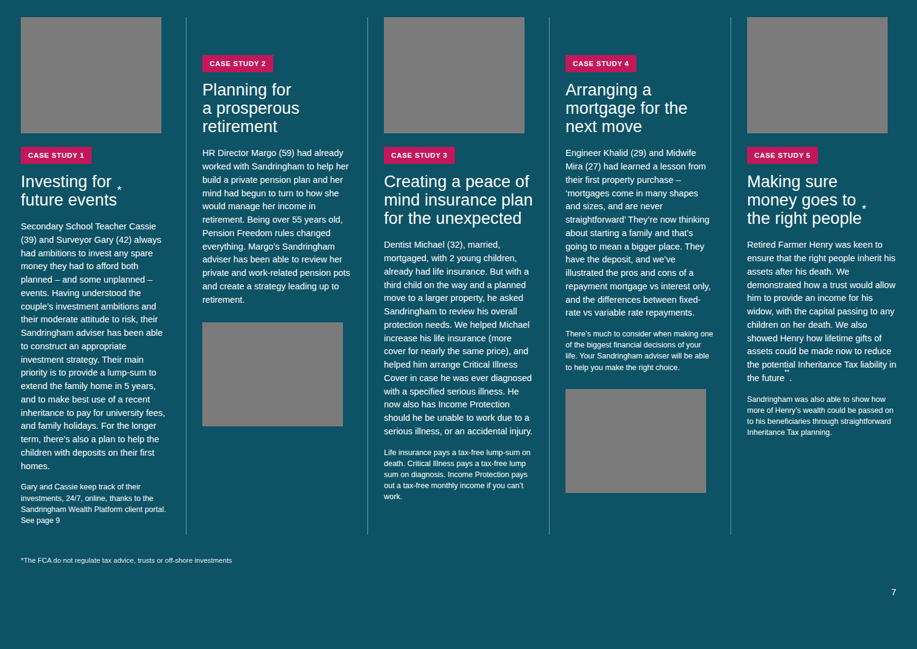Case Study 1
Investing for
future events*
Secondary School Teacher Cassie (39) and Surveyor Gary (42) always had ambitions to invest any spare money they had to afford both planned – and some unplanned – events. Having understood the couple’s investment ambitions and their moderate attitude to risk, their Sandringham adviser has been able to construct an appropriate investment strategy. Their main priority is to provide a lump-sum to extend the family home in 5 years, and to make best use of a recent inheritance to pay for university fees, and family holidays. For the longer term, there’s also a plan to help the children with deposits on their first homes.
Gary and Cassie keep track of their investments, 24/7, online, thanks to the Sandringham Wealth Platform client portal. See page 9
Case Study 2
Planning for
a prosperous
retirement
HR Director Margo (59) had already worked with Sandringham to help her build a private pension plan and her mind had begun to turn to how she would manage her income in retirement. Being over 55 years old, Pension Freedom rules changed everything. Margo’s Sandringham adviser has been able to review her private and work-related pension pots and create a strategy leading up to retirement.
Case Study 3
Creating a peace of
mind insurance plan
for the unexpected
Dentist Michael (32), married, mortgaged, with 2 young children, already had life insurance. But with a third child on the way and a planned move to a larger property, he asked Sandringham to review his overall protection needs. We helped Michael increase his life insurance (more cover for nearly the same price), and helped him arrange Critical Illness Cover in case he was ever diagnosed with a specified serious illness. He now also has Income Protection should he be unable to work due to a serious illness, or an accidental injury.
Life insurance pays a tax-free lump-sum on death. Critical Illness pays a tax-free lump sum on diagnosis. Income Protection pays out a tax-free monthly income if you can’t work.
Case Study 4
Arranging a
mortgage for the
next move
Engineer Khalid (29) and Midwife Mira (27) had learned a lesson from their first property purchase – ‘mortgages come in many shapes and sizes, and are never straightforward’ They’re now thinking about starting a family and that’s going to mean a bigger place. They have the deposit, and we’ve illustrated the pros and cons of a repayment mortgage vs interest only, and the differences between fixed-rate vs variable rate repayments.
There’s much to consider when making one of the biggest financial decisions of your life. Your Sandringham adviser will be able to help you make the right choice.
Case Study 5
Making sure
money goes to
the right people*
Retired Farmer Henry was keen to ensure that the right people inherit his assets after his death. We demonstrated how a trust would allow him to provide an income for his widow, with the capital passing to any children on her death. We also showed Henry how lifetime gifts of assets could be made now to reduce the potential Inheritance Tax liability in the future**.
Sandringham was also able to show how more of Henry’s wealth could be passed on to his beneficiaries through straightforward Inheritance Tax planning.
*The FCA do not regulate tax advice, trusts or off-shore investments
7